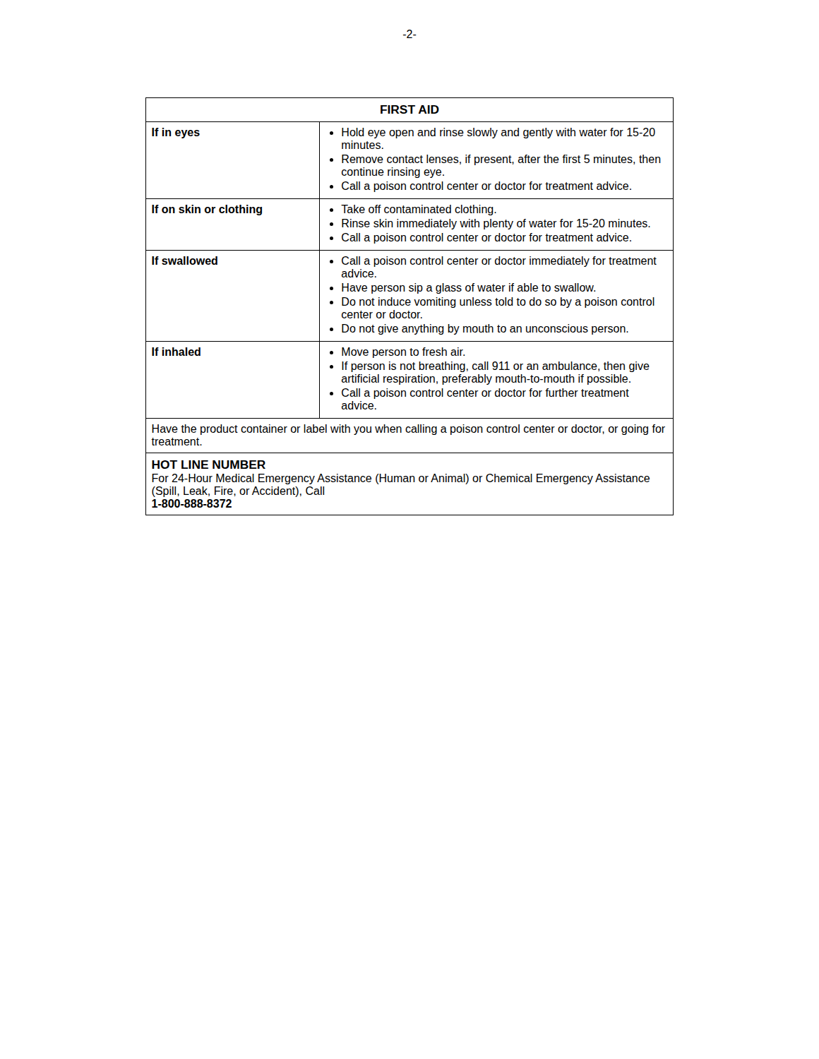-2-
| FIRST AID |
| --- |
| If in eyes | Hold eye open and rinse slowly and gently with water for 15-20 minutes. Remove contact lenses, if present, after the first 5 minutes, then continue rinsing eye. Call a poison control center or doctor for treatment advice. |
| If on skin or clothing | Take off contaminated clothing. Rinse skin immediately with plenty of water for 15-20 minutes. Call a poison control center or doctor for treatment advice. |
| If swallowed | Call a poison control center or doctor immediately for treatment advice. Have person sip a glass of water if able to swallow. Do not induce vomiting unless told to do so by a poison control center or doctor. Do not give anything by mouth to an unconscious person. |
| If inhaled | Move person to fresh air. If person is not breathing, call 911 or an ambulance, then give artificial respiration, preferably mouth-to-mouth if possible. Call a poison control center or doctor for further treatment advice. |
| Have the product container or label with you when calling a poison control center or doctor, or going for treatment. |
| HOT LINE NUMBER For 24-Hour Medical Emergency Assistance (Human or Animal) or Chemical Emergency Assistance (Spill, Leak, Fire, or Accident), Call 1-800-888-8372 |